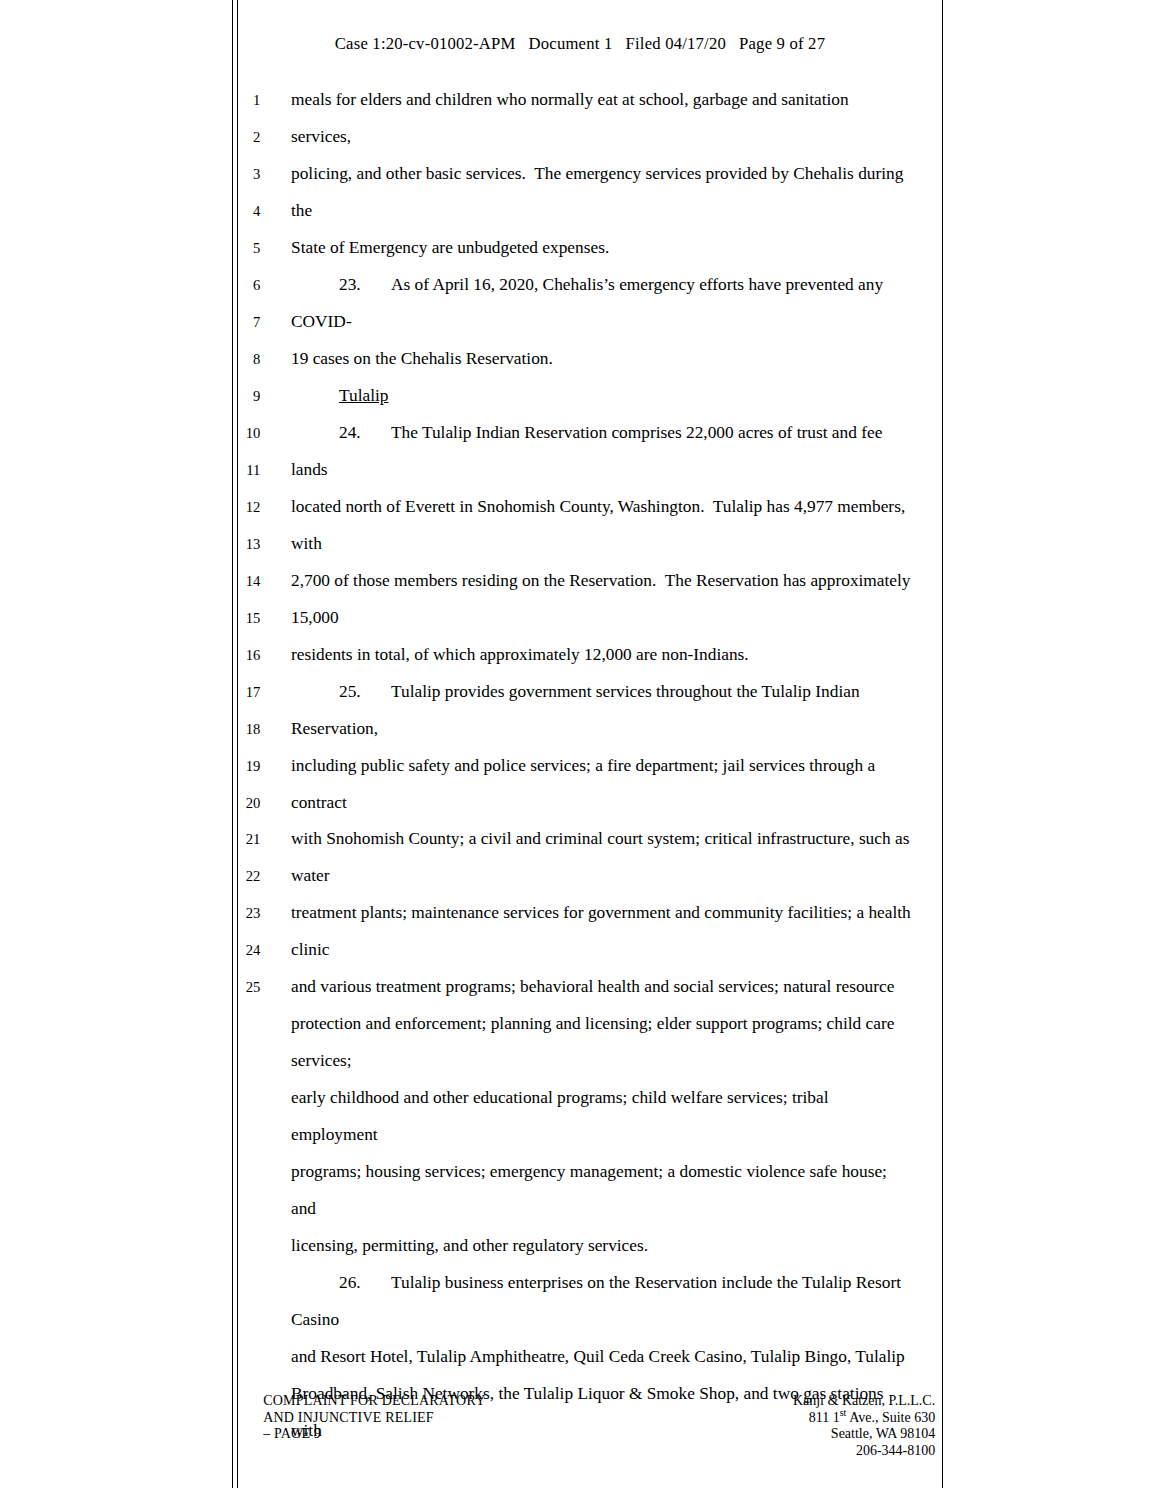Case 1:20-cv-01002-APM Document 1 Filed 04/17/20 Page 9 of 27
1
2
3
4
5
6
7
8
9
10
11
12
13
14
15
16
17
18
19
20
21
22
23
24
25
meals for elders and children who normally eat at school, garbage and sanitation services,
policing, and other basic services. The emergency services provided by Chehalis during the
State of Emergency are unbudgeted expenses.
23. As of April 16, 2020, Chehalis’s emergency efforts have prevented any COVID-
19 cases on the Chehalis Reservation.
Tulalip
24. The Tulalip Indian Reservation comprises 22,000 acres of trust and fee lands
located north of Everett in Snohomish County, Washington. Tulalip has 4,977 members, with
2,700 of those members residing on the Reservation. The Reservation has approximately 15,000
residents in total, of which approximately 12,000 are non-Indians.
25. Tulalip provides government services throughout the Tulalip Indian Reservation,
including public safety and police services; a fire department; jail services through a contract
with Snohomish County; a civil and criminal court system; critical infrastructure, such as water
treatment plants; maintenance services for government and community facilities; a health clinic
and various treatment programs; behavioral health and social services; natural resource
protection and enforcement; planning and licensing; elder support programs; child care services;
early childhood and other educational programs; child welfare services; tribal employment
programs; housing services; emergency management; a domestic violence safe house; and
licensing, permitting, and other regulatory services.
26. Tulalip business enterprises on the Reservation include the Tulalip Resort Casino
and Resort Hotel, Tulalip Amphitheatre, Quil Ceda Creek Casino, Tulalip Bingo, Tulalip
Broadband, Salish Networks, the Tulalip Liquor & Smoke Shop, and two gas stations with
COMPLAINT FOR DECLARATORY
AND INJUNCTIVE RELIEF
– Page 9
Kanji & Katzen, P.L.L.C.
811 1st Ave., Suite 630
Seattle, WA 98104
206-344-8100